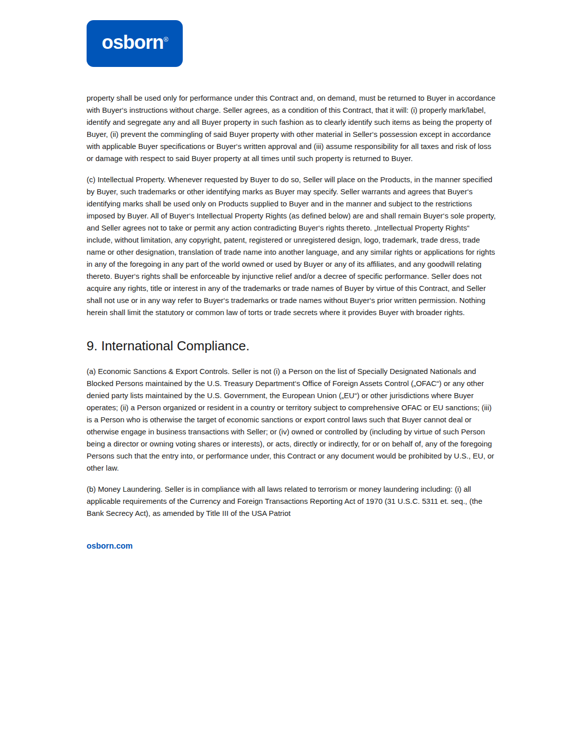osborn®
property shall be used only for performance under this Contract and, on demand, must be returned to Buyer in accordance with Buyer‘s instructions without charge. Seller agrees, as a condition of this Contract, that it will: (i) properly mark/label, identify and segregate any and all Buyer property in such fashion as to clearly identify such items as being the property of Buyer, (ii) prevent the commingling of said Buyer property with other material in Seller‘s possession except in accordance with applicable Buyer specifications or Buyer‘s written approval and (iii) assume responsibility for all taxes and risk of loss or damage with respect to said Buyer property at all times until such property is returned to Buyer.
(c) Intellectual Property. Whenever requested by Buyer to do so, Seller will place on the Products, in the manner specified by Buyer, such trademarks or other identifying marks as Buyer may specify. Seller warrants and agrees that Buyer‘s identifying marks shall be used only on Products supplied to Buyer and in the manner and subject to the restrictions imposed by Buyer. All of Buyer‘s Intellectual Property Rights (as defined below) are and shall remain Buyer‘s sole property, and Seller agrees not to take or permit any action contradicting Buyer‘s rights thereto. „Intellectual Property Rights“ include, without limitation, any copyright, patent, registered or unregistered design, logo, trademark, trade dress, trade name or other designation, translation of trade name into another language, and any similar rights or applications for rights in any of the foregoing in any part of the world owned or used by Buyer or any of its affiliates, and any goodwill relating thereto. Buyer‘s rights shall be enforceable by injunctive relief and/or a decree of specific performance. Seller does not acquire any rights, title or interest in any of the trademarks or trade names of Buyer by virtue of this Contract, and Seller shall not use or in any way refer to Buyer‘s trademarks or trade names without Buyer‘s prior written permission. Nothing herein shall limit the statutory or common law of torts or trade secrets where it provides Buyer with broader rights.
9. International Compliance.
(a) Economic Sanctions & Export Controls. Seller is not (i) a Person on the list of Specially Designated Nationals and Blocked Persons maintained by the U.S. Treasury Department‘s Office of Foreign Assets Control („OFAC“) or any other denied party lists maintained by the U.S. Government, the European Union („EU“) or other jurisdictions where Buyer operates; (ii) a Person organized or resident in a country or territory subject to comprehensive OFAC or EU sanctions; (iii) is a Person who is otherwise the target of economic sanctions or export control laws such that Buyer cannot deal or otherwise engage in business transactions with Seller; or (iv) owned or controlled by (including by virtue of such Person being a director or owning voting shares or interests), or acts, directly or indirectly, for or on behalf of, any of the foregoing Persons such that the entry into, or performance under, this Contract or any document would be prohibited by U.S., EU, or other law.
(b) Money Laundering. Seller is in compliance with all laws related to terrorism or money laundering including: (i) all applicable requirements of the Currency and Foreign Transactions Reporting Act of 1970 (31 U.S.C. 5311 et. seq., (the Bank Secrecy Act), as amended by Title III of the USA Patriot
osborn.com